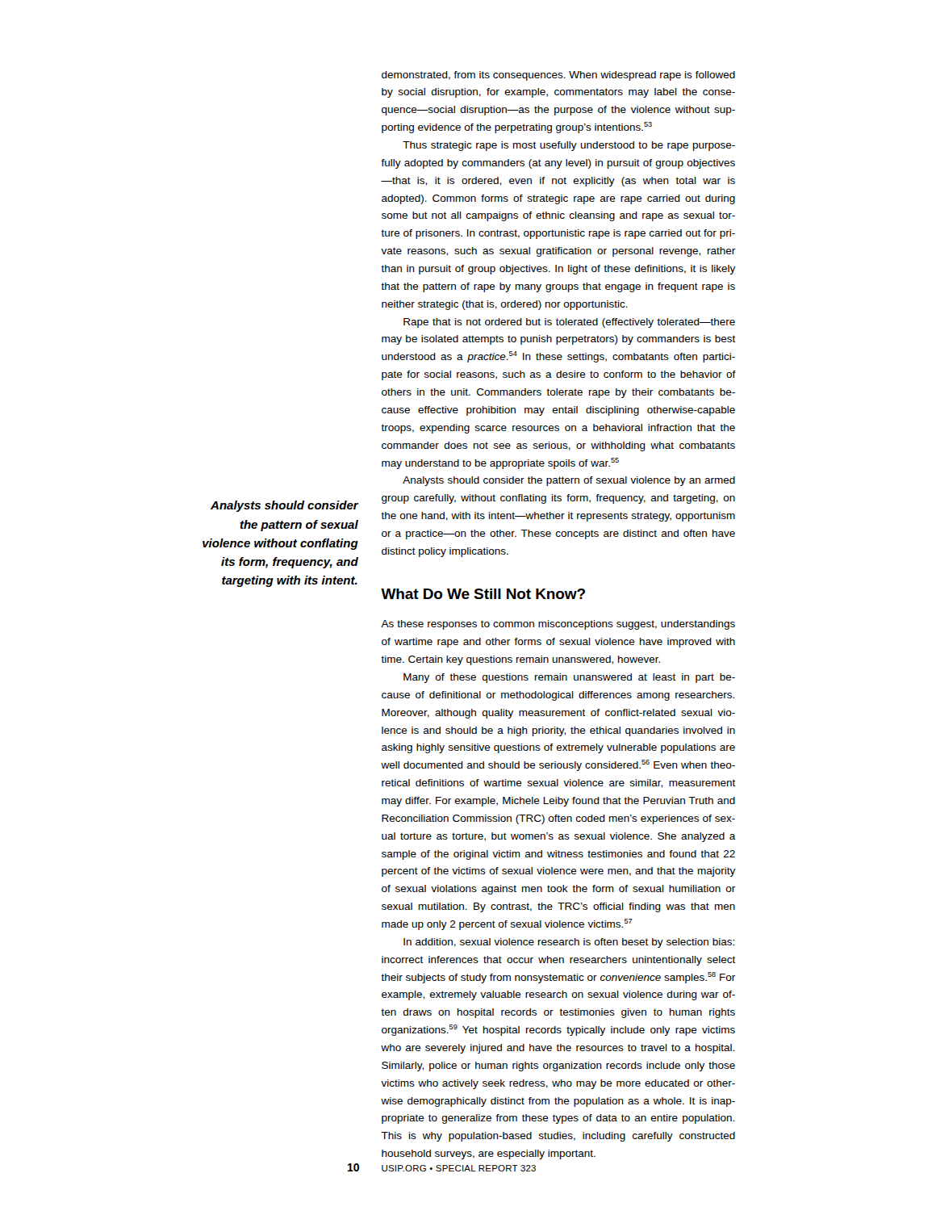Analysts should consider the pattern of sexual violence without conflating its form, frequency, and targeting with its intent.
demonstrated, from its consequences. When widespread rape is followed by social disruption, for example, commentators may label the consequence—social disruption—as the purpose of the violence without supporting evidence of the perpetrating group’s intentions.53
Thus strategic rape is most usefully understood to be rape purposefully adopted by commanders (at any level) in pursuit of group objectives—that is, it is ordered, even if not explicitly (as when total war is adopted). Common forms of strategic rape are rape carried out during some but not all campaigns of ethnic cleansing and rape as sexual torture of prisoners. In contrast, opportunistic rape is rape carried out for private reasons, such as sexual gratification or personal revenge, rather than in pursuit of group objectives. In light of these definitions, it is likely that the pattern of rape by many groups that engage in frequent rape is neither strategic (that is, ordered) nor opportunistic.
Rape that is not ordered but is tolerated (effectively tolerated—there may be isolated attempts to punish perpetrators) by commanders is best understood as a practice.54 In these settings, combatants often participate for social reasons, such as a desire to conform to the behavior of others in the unit. Commanders tolerate rape by their combatants because effective prohibition may entail disciplining otherwise-capable troops, expending scarce resources on a behavioral infraction that the commander does not see as serious, or withholding what combatants may understand to be appropriate spoils of war.55
Analysts should consider the pattern of sexual violence by an armed group carefully, without conflating its form, frequency, and targeting, on the one hand, with its intent—whether it represents strategy, opportunism or a practice—on the other. These concepts are distinct and often have distinct policy implications.
What Do We Still Not Know?
As these responses to common misconceptions suggest, understandings of wartime rape and other forms of sexual violence have improved with time. Certain key questions remain unanswered, however.
Many of these questions remain unanswered at least in part because of definitional or methodological differences among researchers. Moreover, although quality measurement of conflict-related sexual violence is and should be a high priority, the ethical quandaries involved in asking highly sensitive questions of extremely vulnerable populations are well documented and should be seriously considered.56 Even when theoretical definitions of wartime sexual violence are similar, measurement may differ. For example, Michele Leiby found that the Peruvian Truth and Reconciliation Commission (TRC) often coded men’s experiences of sexual torture as torture, but women’s as sexual violence. She analyzed a sample of the original victim and witness testimonies and found that 22 percent of the victims of sexual violence were men, and that the majority of sexual violations against men took the form of sexual humiliation or sexual mutilation. By contrast, the TRC’s official finding was that men made up only 2 percent of sexual violence victims.57
In addition, sexual violence research is often beset by selection bias: incorrect inferences that occur when researchers unintentionally select their subjects of study from nonsystematic or convenience samples.58 For example, extremely valuable research on sexual violence during war often draws on hospital records or testimonies given to human rights organizations.59 Yet hospital records typically include only rape victims who are severely injured and have the resources to travel to a hospital. Similarly, police or human rights organization records include only those victims who actively seek redress, who may be more educated or otherwise demographically distinct from the population as a whole. It is inappropriate to generalize from these types of data to an entire population. This is why population-based studies, including carefully constructed household surveys, are especially important.
10
USIP.ORG • SPECIAL REPORT 323